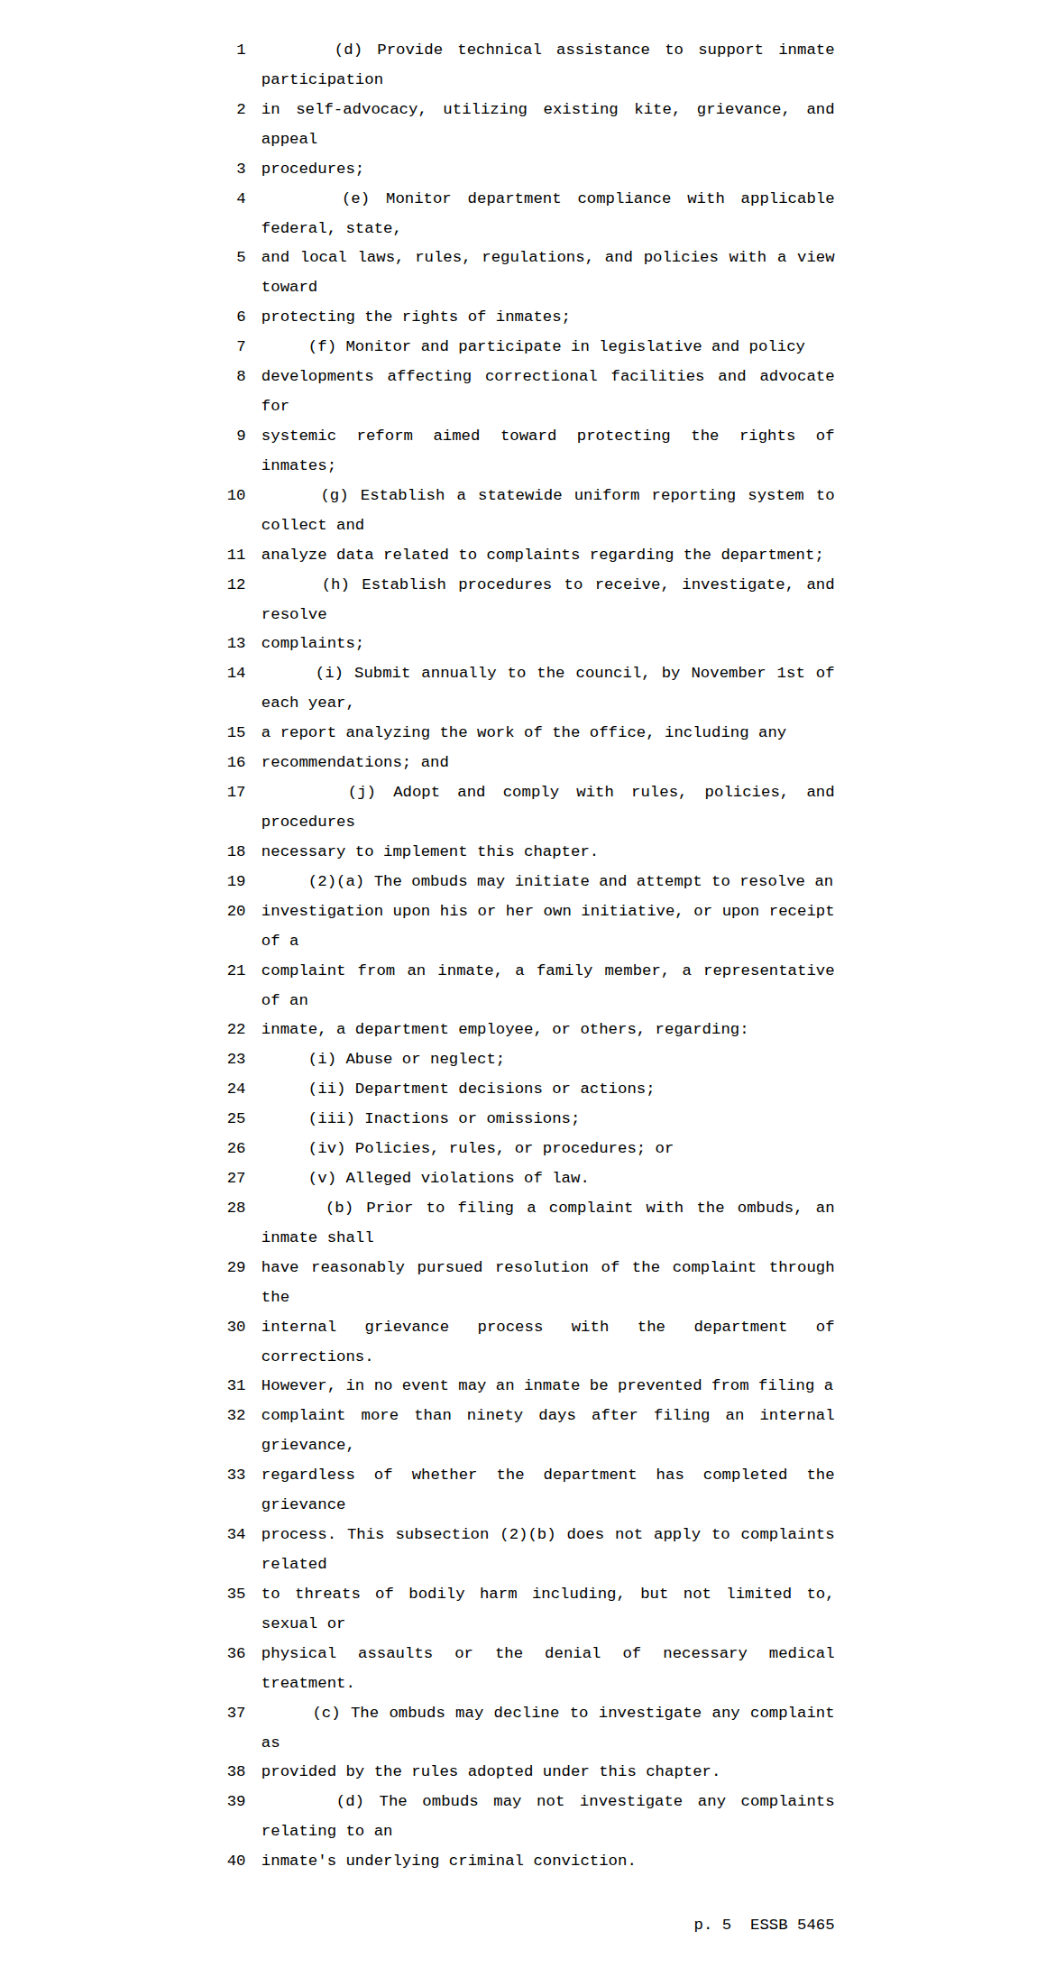(d) Provide technical assistance to support inmate participation
in self-advocacy, utilizing existing kite, grievance, and appeal
procedures;
(e) Monitor department compliance with applicable federal, state,
and local laws, rules, regulations, and policies with a view toward
protecting the rights of inmates;
(f) Monitor and participate in legislative and policy
developments affecting correctional facilities and advocate for
systemic reform aimed toward protecting the rights of inmates;
(g) Establish a statewide uniform reporting system to collect and
analyze data related to complaints regarding the department;
(h) Establish procedures to receive, investigate, and resolve
complaints;
(i) Submit annually to the council, by November 1st of each year,
a report analyzing the work of the office, including any
recommendations; and
(j) Adopt and comply with rules, policies, and procedures
necessary to implement this chapter.
(2)(a) The ombuds may initiate and attempt to resolve an
investigation upon his or her own initiative, or upon receipt of a
complaint from an inmate, a family member, a representative of an
inmate, a department employee, or others, regarding:
(i) Abuse or neglect;
(ii) Department decisions or actions;
(iii) Inactions or omissions;
(iv) Policies, rules, or procedures; or
(v) Alleged violations of law.
(b) Prior to filing a complaint with the ombuds, an inmate shall
have reasonably pursued resolution of the complaint through the
internal grievance process with the department of corrections.
However, in no event may an inmate be prevented from filing a
complaint more than ninety days after filing an internal grievance,
regardless of whether the department has completed the grievance
process. This subsection (2)(b) does not apply to complaints related
to threats of bodily harm including, but not limited to, sexual or
physical assaults or the denial of necessary medical treatment.
(c) The ombuds may decline to investigate any complaint as
provided by the rules adopted under this chapter.
(d) The ombuds may not investigate any complaints relating to an
inmate's underlying criminal conviction.
p. 5 ESSB 5465